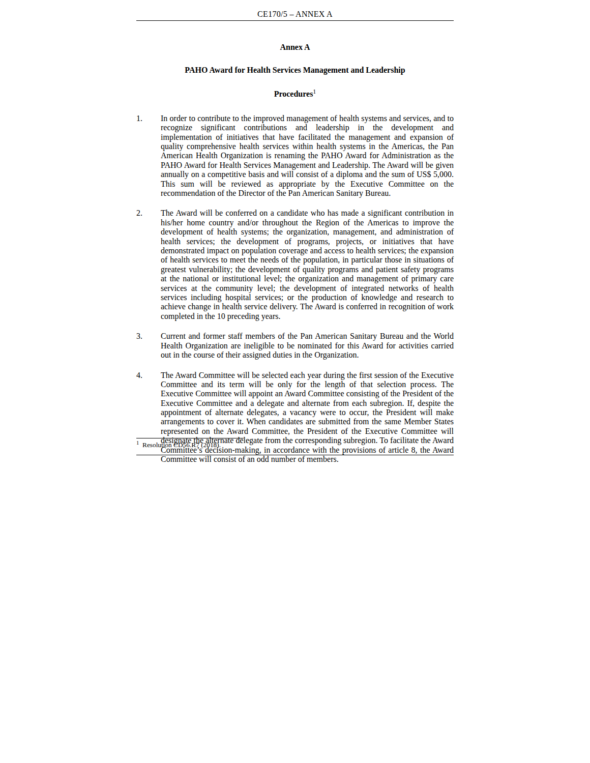CE170/5 – ANNEX A
Annex A
PAHO Award for Health Services Management and Leadership
Procedures1
1. In order to contribute to the improved management of health systems and services, and to recognize significant contributions and leadership in the development and implementation of initiatives that have facilitated the management and expansion of quality comprehensive health services within health systems in the Americas, the Pan American Health Organization is renaming the PAHO Award for Administration as the PAHO Award for Health Services Management and Leadership. The Award will be given annually on a competitive basis and will consist of a diploma and the sum of US$ 5,000. This sum will be reviewed as appropriate by the Executive Committee on the recommendation of the Director of the Pan American Sanitary Bureau.
2. The Award will be conferred on a candidate who has made a significant contribution in his/her home country and/or throughout the Region of the Americas to improve the development of health systems; the organization, management, and administration of health services; the development of programs, projects, or initiatives that have demonstrated impact on population coverage and access to health services; the expansion of health services to meet the needs of the population, in particular those in situations of greatest vulnerability; the development of quality programs and patient safety programs at the national or institutional level; the organization and management of primary care services at the community level; the development of integrated networks of health services including hospital services; or the production of knowledge and research to achieve change in health service delivery. The Award is conferred in recognition of work completed in the 10 preceding years.
3. Current and former staff members of the Pan American Sanitary Bureau and the World Health Organization are ineligible to be nominated for this Award for activities carried out in the course of their assigned duties in the Organization.
4. The Award Committee will be selected each year during the first session of the Executive Committee and its term will be only for the length of that selection process. The Executive Committee will appoint an Award Committee consisting of the President of the Executive Committee and a delegate and alternate from each subregion. If, despite the appointment of alternate delegates, a vacancy were to occur, the President will make arrangements to cover it. When candidates are submitted from the same Member States represented on the Award Committee, the President of the Executive Committee will designate the alternate delegate from the corresponding subregion. To facilitate the Award Committee’s decision-making, in accordance with the provisions of article 8, the Award Committee will consist of an odd number of members.
1 Resolution CD56.R7 (2018).